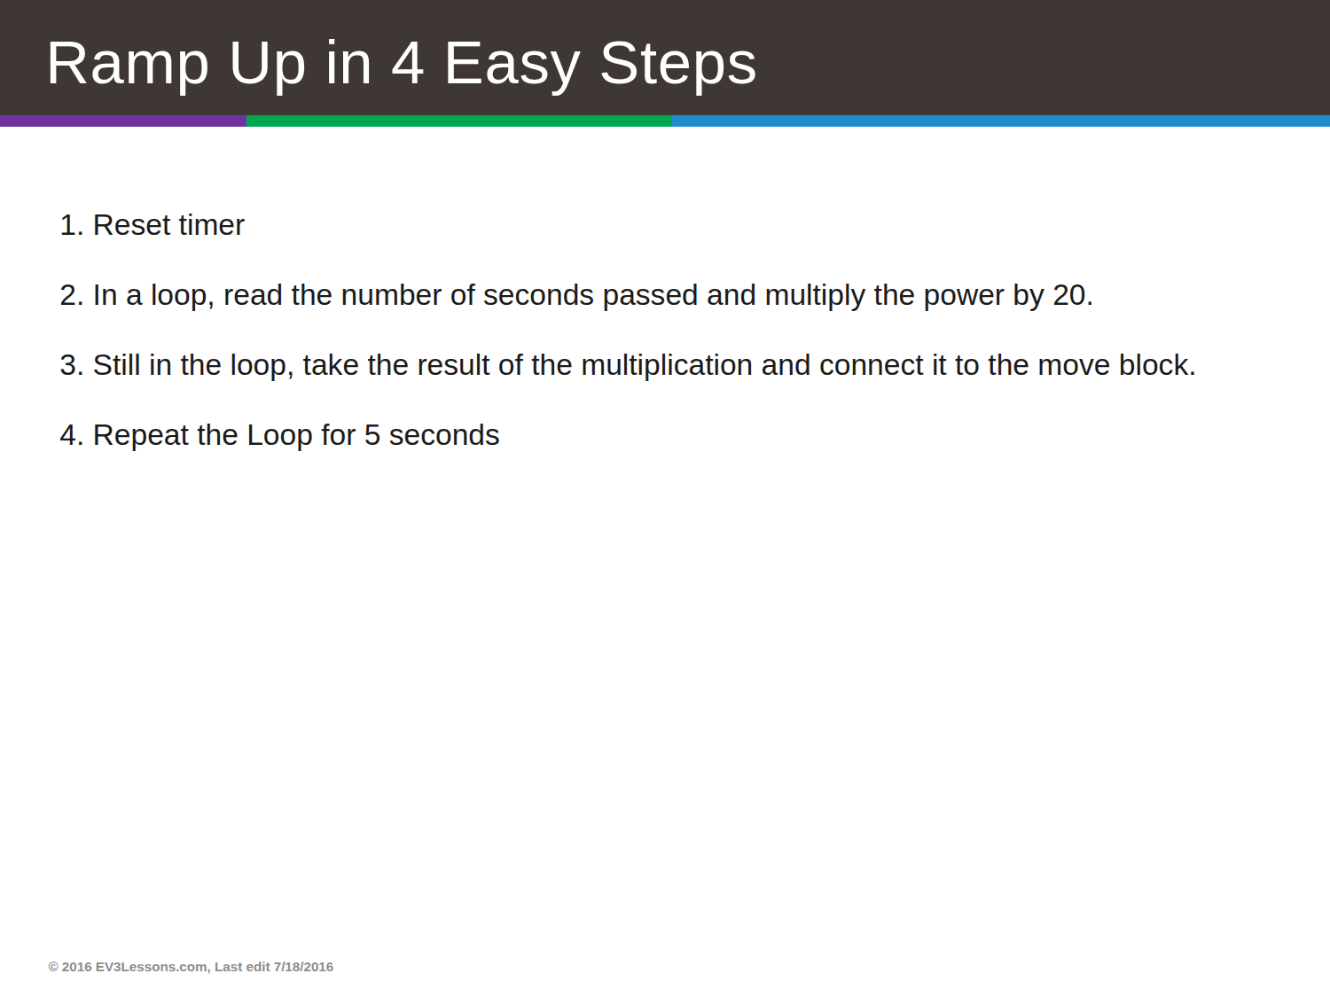Ramp Up in 4 Easy Steps
Reset timer
In a loop, read the number of seconds passed and multiply the power by 20.
Still in the loop, take the result of the multiplication and connect it to the move block.
Repeat the Loop for 5 seconds
© 2016 EV3Lessons.com, Last edit 7/18/2016